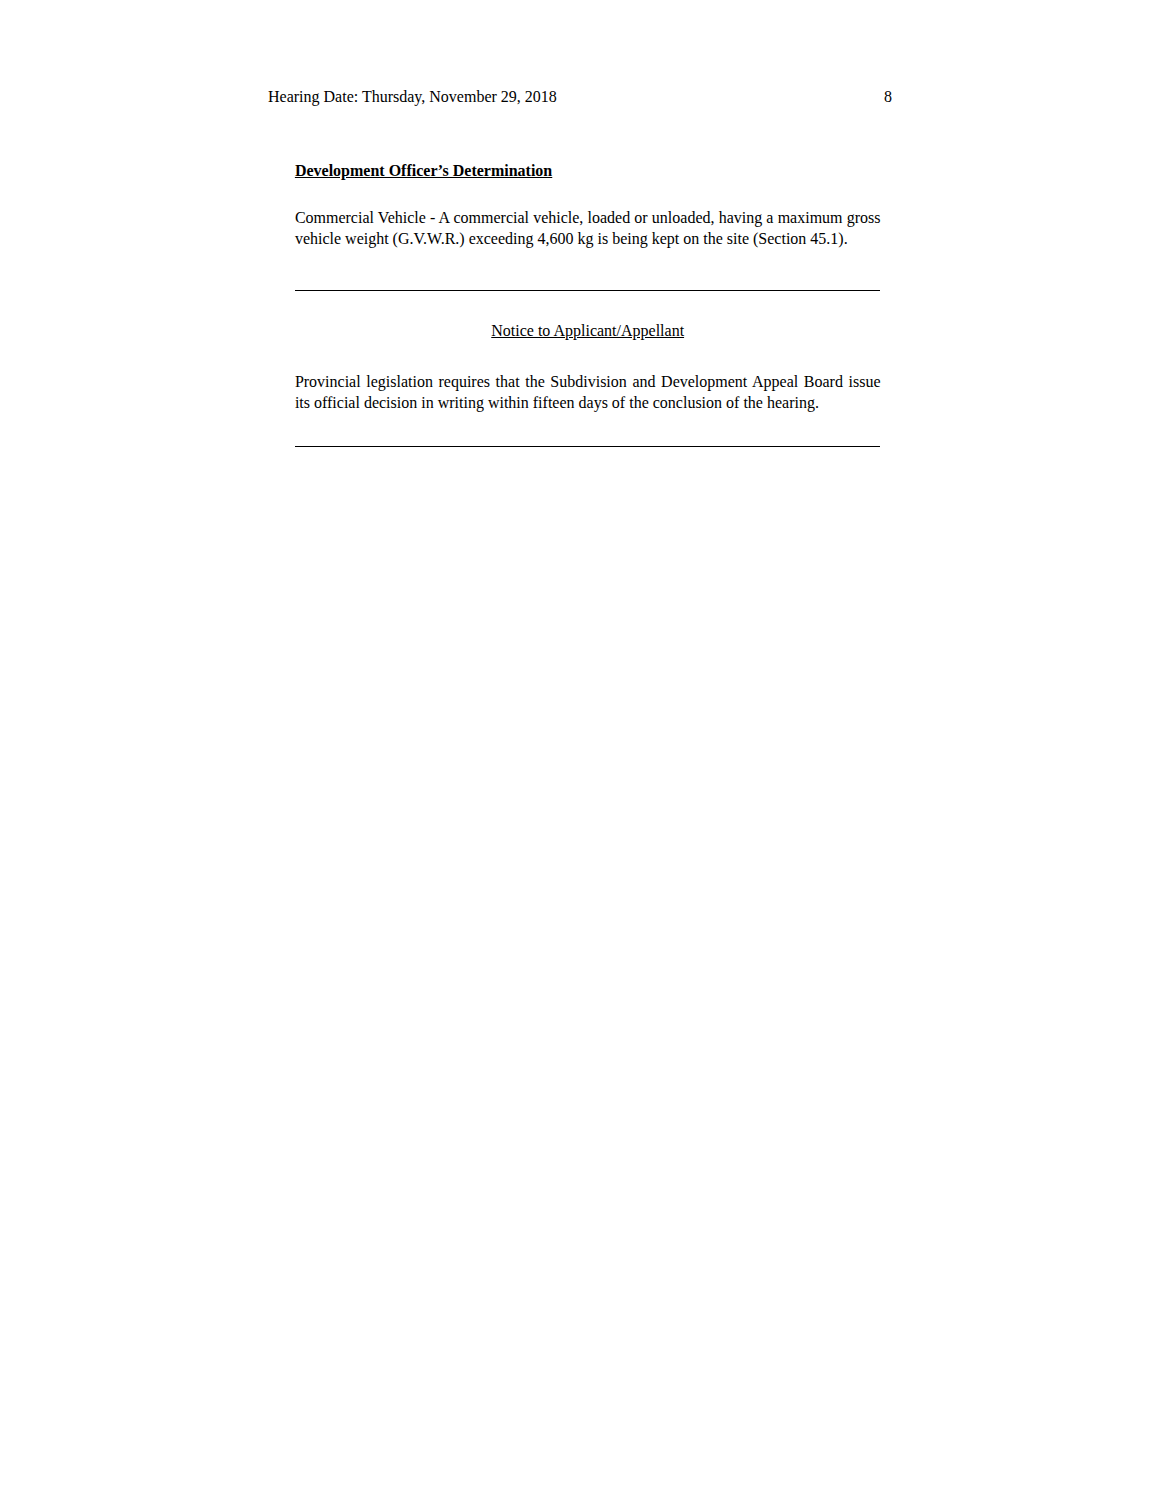Hearing Date: Thursday, November 29, 2018
8
Development Officer’s Determination
Commercial Vehicle - A commercial vehicle, loaded or unloaded, having a maximum gross vehicle weight (G.V.W.R.) exceeding 4,600 kg is being kept on the site (Section 45.1).
Notice to Applicant/Appellant
Provincial legislation requires that the Subdivision and Development Appeal Board issue its official decision in writing within fifteen days of the conclusion of the hearing.